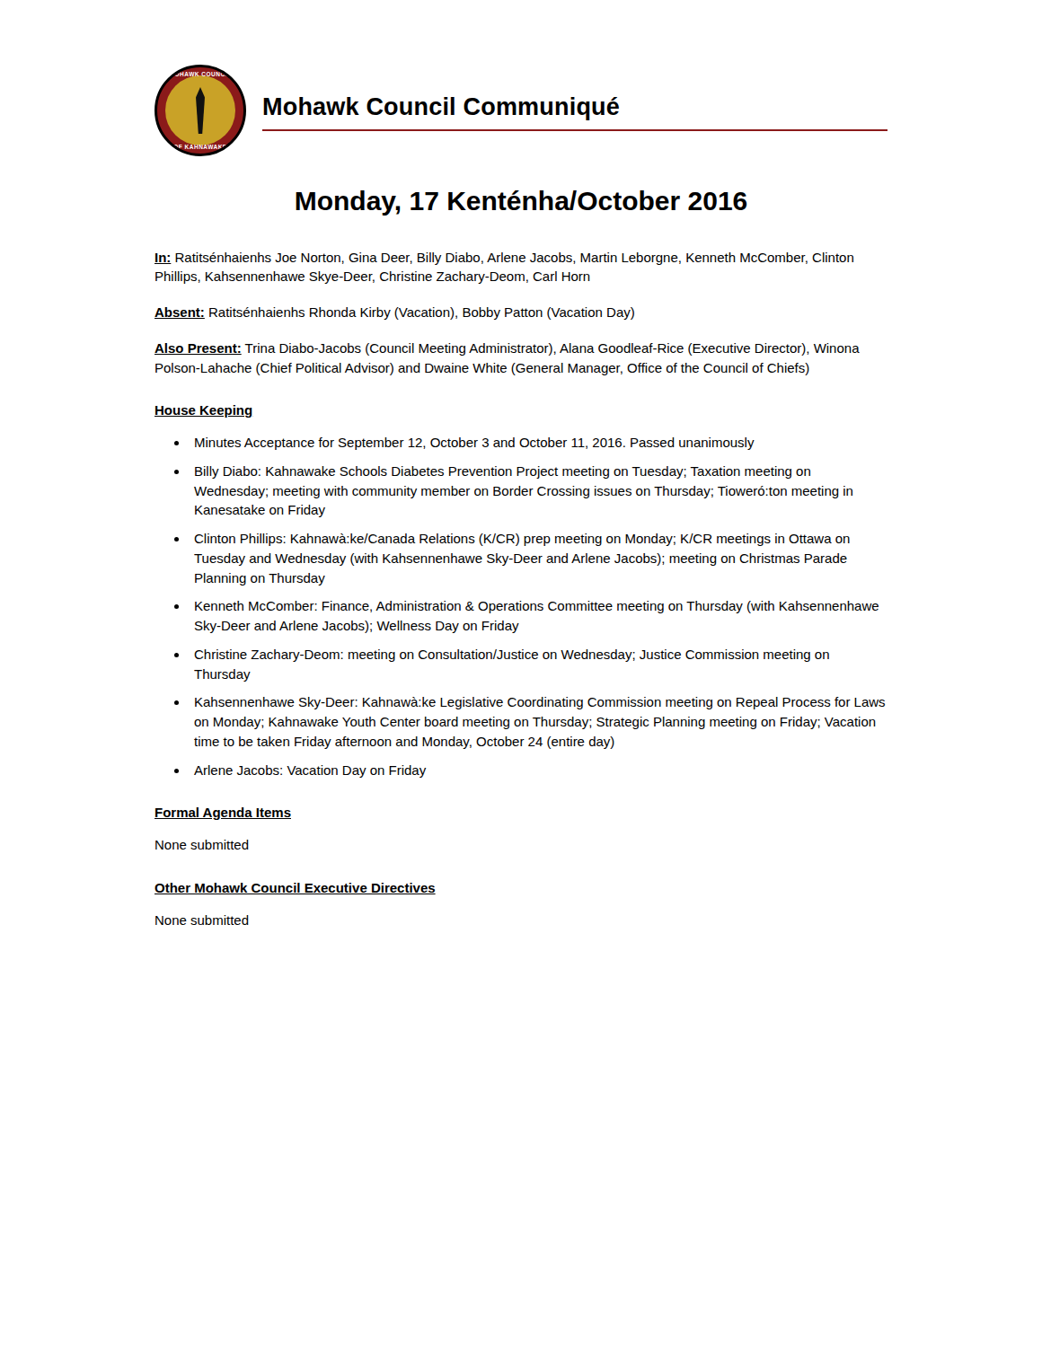MOHAWK COUNCIL OF KAHNAWAKE
Mohawk Council Communiqué
Monday, 17 Kenténha/October 2016
In: Ratitsénhaienhs Joe Norton, Gina Deer, Billy Diabo, Arlene Jacobs, Martin Leborgne, Kenneth McComber, Clinton Phillips, Kahsennenhawe Skye-Deer, Christine Zachary-Deom, Carl Horn
Absent: Ratitsénhaienhs Rhonda Kirby (Vacation), Bobby Patton (Vacation Day)
Also Present: Trina Diabo-Jacobs (Council Meeting Administrator), Alana Goodleaf-Rice (Executive Director), Winona Polson-Lahache (Chief Political Advisor) and Dwaine White (General Manager, Office of the Council of Chiefs)
House Keeping
Minutes Acceptance for September 12, October 3 and October 11, 2016. Passed unanimously
Billy Diabo: Kahnawake Schools Diabetes Prevention Project meeting on Tuesday; Taxation meeting on Wednesday; meeting with community member on Border Crossing issues on Thursday; Tioweró:ton meeting in Kanesatake on Friday
Clinton Phillips: Kahnawà:ke/Canada Relations (K/CR) prep meeting on Monday; K/CR meetings in Ottawa on Tuesday and Wednesday (with Kahsennenhawe Sky-Deer and Arlene Jacobs); meeting on Christmas Parade Planning on Thursday
Kenneth McComber: Finance, Administration & Operations Committee meeting on Thursday (with Kahsennenhawe Sky-Deer and Arlene Jacobs); Wellness Day on Friday
Christine Zachary-Deom: meeting on Consultation/Justice on Wednesday; Justice Commission meeting on Thursday
Kahsennenhawe Sky-Deer: Kahnawà:ke Legislative Coordinating Commission meeting on Repeal Process for Laws on Monday; Kahnawake Youth Center board meeting on Thursday; Strategic Planning meeting on Friday; Vacation time to be taken Friday afternoon and Monday, October 24 (entire day)
Arlene Jacobs: Vacation Day on Friday
Formal Agenda Items
None submitted
Other Mohawk Council Executive Directives
None submitted